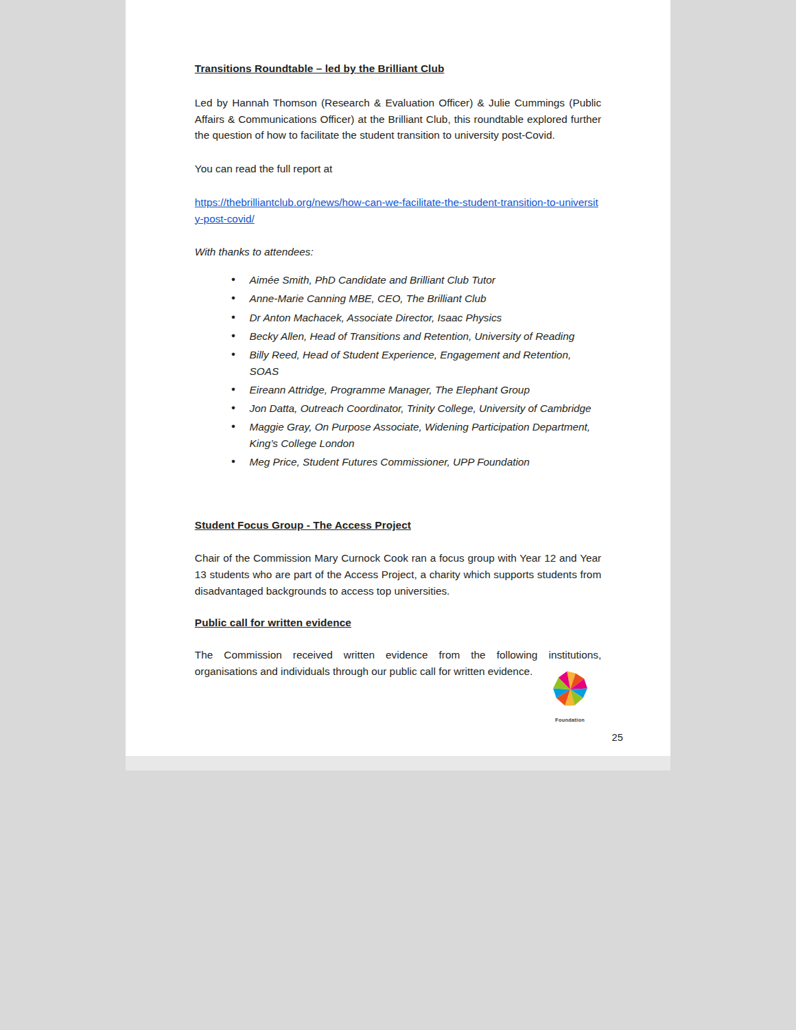Transitions Roundtable – led by the Brilliant Club
Led by Hannah Thomson (Research & Evaluation Officer) & Julie Cummings (Public Affairs & Communications Officer) at the Brilliant Club, this roundtable explored further the question of how to facilitate the student transition to university post-Covid.
You can read the full report at
https://thebrilliantclub.org/news/how-can-we-facilitate-the-student-transition-to-university-post-covid/
With thanks to attendees:
Aimée Smith, PhD Candidate and Brilliant Club Tutor
Anne-Marie Canning MBE, CEO, The Brilliant Club
Dr Anton Machacek, Associate Director, Isaac Physics
Becky Allen, Head of Transitions and Retention, University of Reading
Billy Reed, Head of Student Experience, Engagement and Retention, SOAS
Eireann Attridge, Programme Manager, The Elephant Group
Jon Datta, Outreach Coordinator, Trinity College, University of Cambridge
Maggie Gray, On Purpose Associate, Widening Participation Department, King’s College London
Meg Price, Student Futures Commissioner, UPP Foundation
Student Focus Group - The Access Project
Chair of the Commission Mary Curnock Cook ran a focus group with Year 12 and Year 13 students who are part of the Access Project, a charity which supports students from disadvantaged backgrounds to access top universities.
Public call for written evidence
The Commission received written evidence from the following institutions, organisations and individuals through our public call for written evidence.
Foundation
25